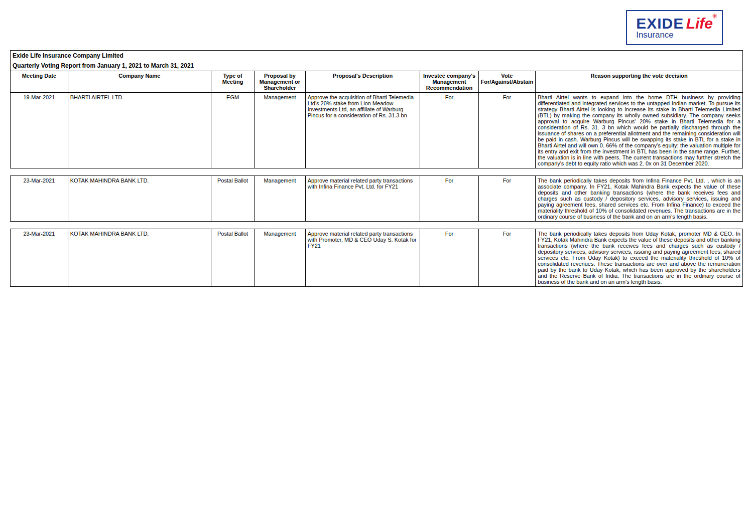✳ EXIDE Life Insurance
| Exide Life Insurance Company Limited |
| Quarterly Voting Report from January 1, 2021 to March 31, 2021 |
| Meeting Date | Company Name | Type of Meeting | Proposal by Management or Shareholder | Proposal's Description | Investee company's Management Recommendation | Vote For/Against/Abstain | Reason supporting the vote decision |
| 19-Mar-2021 | BHARTI AIRTEL LTD. | EGM | Management | Approve the acquisition of Bharti Telemedia Ltd's 20% stake from Lion Meadow Investments Ltd, an affiliate of Warburg Pincus for a consideration of Rs. 31.3 bn | For | For | Bharti Airtel wants to expand into the home DTH business by providing differentiated and integrated services to the untapped Indian market. To pursue its strategy Bharti Airtel is looking to increase its stake in Bharti Telemedia Limited (BTL) by making the company its wholly owned subsidiary. The company seeks approval to acquire Warburg Pincus' 20% stake in Bharti Telemedia for a consideration of Rs. 31. 3 bn which would be partially discharged through the issuance of shares on a preferential allotment and the remaining consideration will be paid in cash. Warburg Pincus will be swapping its stake in BTL for a stake in Bharti Airtel and will own 0. 66% of the company's equity: the valuation multiple for its entry and exit from the investment in BTL has been in the same range. Further, the valuation is in line with peers. The current transactions may further stretch the company's debt to equity ratio which was 2. 0x on 31 December 2020. |
| 23-Mar-2021 | KOTAK MAHINDRA BANK LTD. | Postal Ballot | Management | Approve material related party transactions with Infina Finance Pvt. Ltd. for FY21 | For | For | The bank periodically takes deposits from Infina Finance Pvt. Ltd. , which is an associate company. In FY21, Kotak Mahindra Bank expects the value of these deposits and other banking transactions (where the bank receives fees and charges such as custody / depository services, advisory services, issuing and paying agreement fees, shared services etc. From Infina Finance) to exceed the materiality threshold of 10% of consolidated revenues. The transactions are in the ordinary course of business of the bank and on an arm's length basis. |
| 23-Mar-2021 | KOTAK MAHINDRA BANK LTD. | Postal Ballot | Management | Approve material related party transactions with Promoter, MD & CEO Uday S. Kotak for FY21 | For | For | The bank periodically takes deposits from Uday Kotak, promoter MD & CEO. In FY21, Kotak Mahindra Bank expects the value of these deposits and other banking transactions (where the bank receives fees and charges such as custody / depository services, advisory services, issuing and paying agreement fees, shared services etc. From Uday Kotak) to exceed the materiality threshold of 10% of consolidated revenues. These transactions are over and above the remuneration paid by the bank to Uday Kotak, which has been approved by the shareholders and the Reserve Bank of India. The transactions are in the ordinary course of business of the bank and on an arm's length basis. |